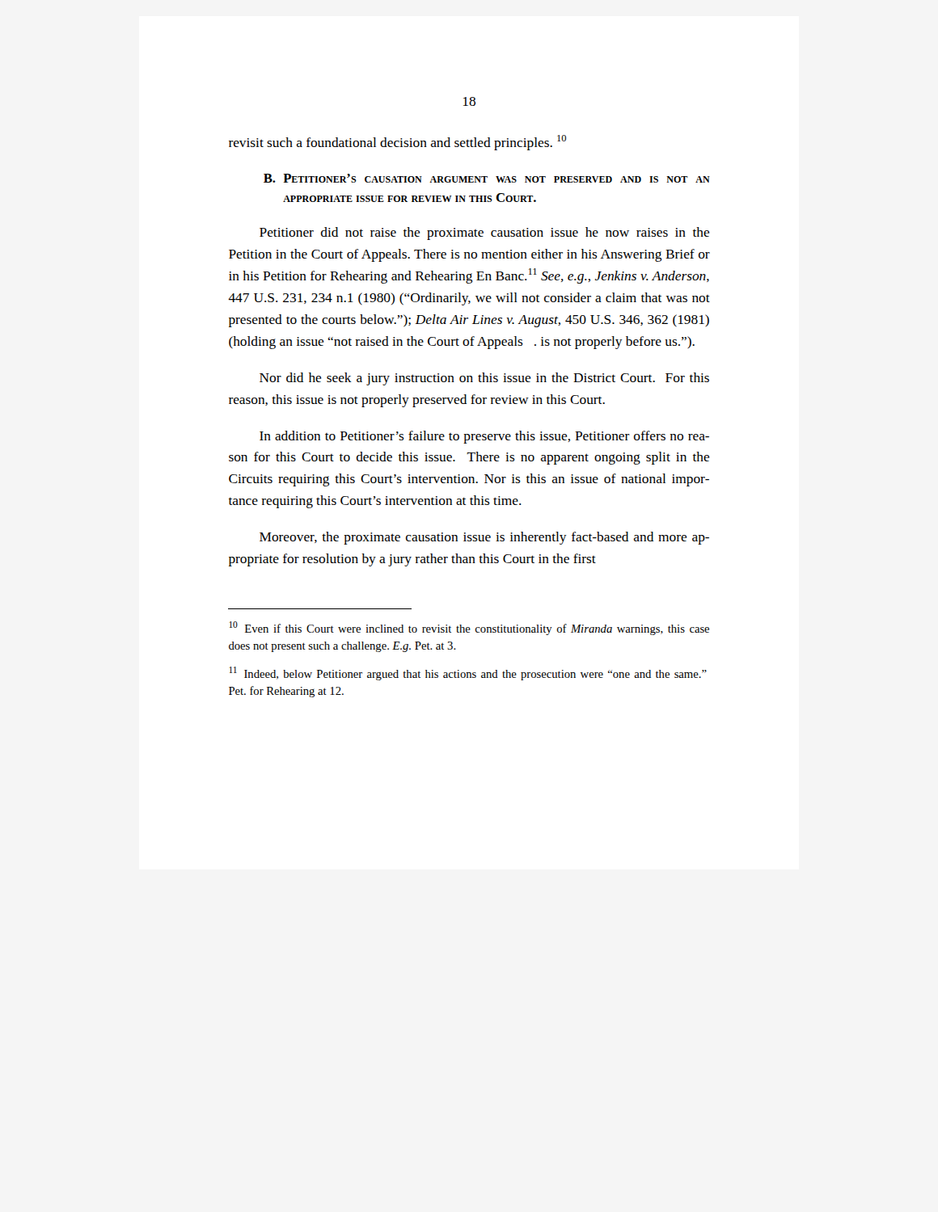18
revisit such a foundational decision and settled principles. 10
B. Petitioner’s causation argument was not preserved and is not an appropriate issue for review in this Court.
Petitioner did not raise the proximate causation issue he now raises in the Petition in the Court of Appeals. There is no mention either in his Answering Brief or in his Petition for Rehearing and Rehearing En Banc.11 See, e.g., Jenkins v. Anderson, 447 U.S. 231, 234 n.1 (1980) (“Ordinarily, we will not consider a claim that was not presented to the courts below.”); Delta Air Lines v. August, 450 U.S. 346, 362 (1981) (holding an issue “not raised in the Court of Appeals . is not properly before us.”).
Nor did he seek a jury instruction on this issue in the District Court. For this reason, this issue is not properly preserved for review in this Court.
In addition to Petitioner’s failure to preserve this issue, Petitioner offers no reason for this Court to decide this issue. There is no apparent ongoing split in the Circuits requiring this Court’s intervention. Nor is this an issue of national importance requiring this Court’s intervention at this time.
Moreover, the proximate causation issue is inherently fact-based and more appropriate for resolution by a jury rather than this Court in the first
10 Even if this Court were inclined to revisit the constitutionality of Miranda warnings, this case does not present such a challenge. E.g. Pet. at 3.
11 Indeed, below Petitioner argued that his actions and the prosecution were “one and the same.” Pet. for Rehearing at 12.